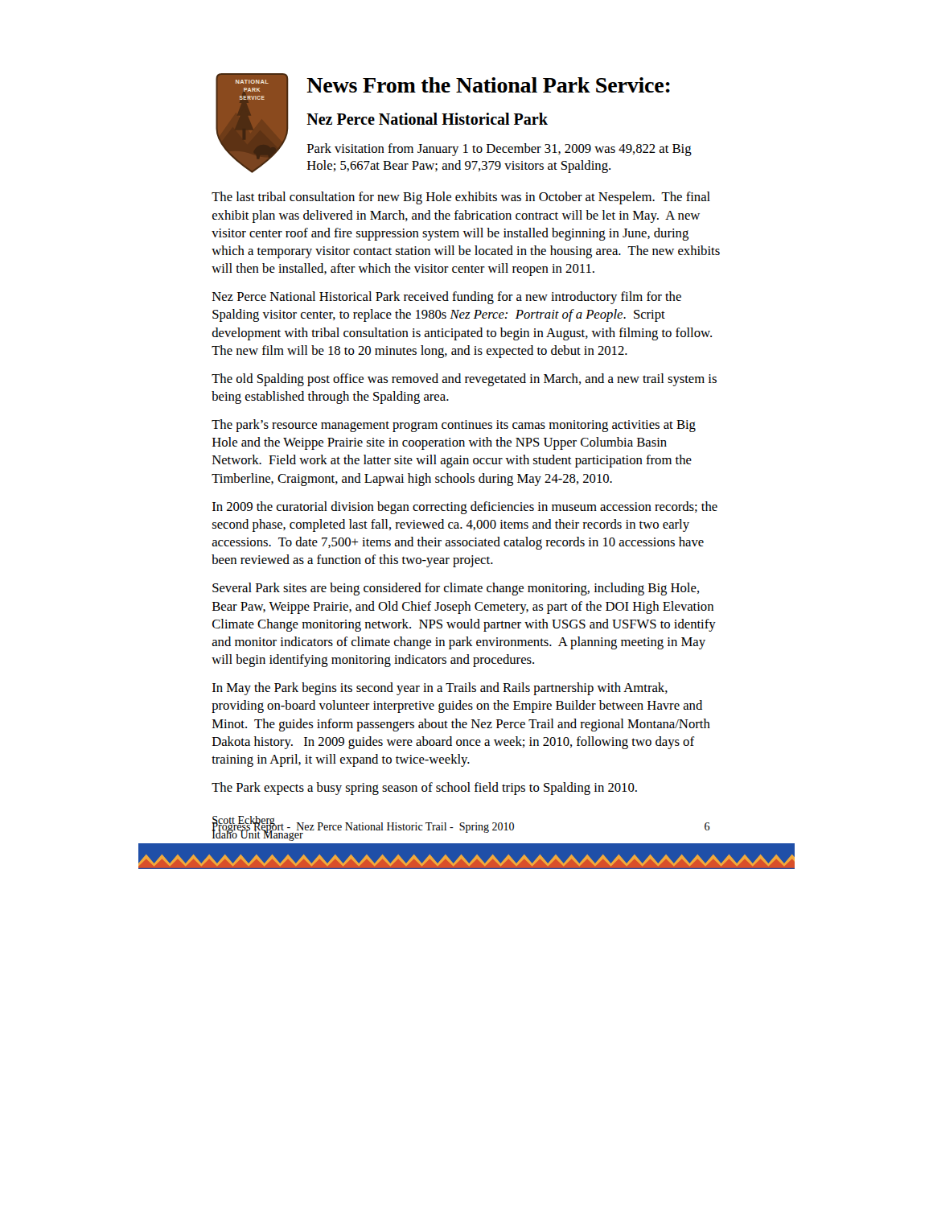NATIONAL PARK SERVICE
News From the National Park Service:
Nez Perce National Historical Park
Park visitation from January 1 to December 31, 2009 was 49,822 at Big Hole; 5,667at Bear Paw; and 97,379 visitors at Spalding.
The last tribal consultation for new Big Hole exhibits was in October at Nespelem. The final exhibit plan was delivered in March, and the fabrication contract will be let in May. A new visitor center roof and fire suppression system will be installed beginning in June, during which a temporary visitor contact station will be located in the housing area. The new exhibits will then be installed, after which the visitor center will reopen in 2011.
Nez Perce National Historical Park received funding for a new introductory film for the Spalding visitor center, to replace the 1980s Nez Perce: Portrait of a People. Script development with tribal consultation is anticipated to begin in August, with filming to follow. The new film will be 18 to 20 minutes long, and is expected to debut in 2012.
The old Spalding post office was removed and revegetated in March, and a new trail system is being established through the Spalding area.
The park’s resource management program continues its camas monitoring activities at Big Hole and the Weippe Prairie site in cooperation with the NPS Upper Columbia Basin Network. Field work at the latter site will again occur with student participation from the Timberline, Craigmont, and Lapwai high schools during May 24-28, 2010.
In 2009 the curatorial division began correcting deficiencies in museum accession records; the second phase, completed last fall, reviewed ca. 4,000 items and their records in two early accessions. To date 7,500+ items and their associated catalog records in 10 accessions have been reviewed as a function of this two-year project.
Several Park sites are being considered for climate change monitoring, including Big Hole, Bear Paw, Weippe Prairie, and Old Chief Joseph Cemetery, as part of the DOI High Elevation Climate Change monitoring network. NPS would partner with USGS and USFWS to identify and monitor indicators of climate change in park environments. A planning meeting in May will begin identifying monitoring indicators and procedures.
In May the Park begins its second year in a Trails and Rails partnership with Amtrak, providing on-board volunteer interpretive guides on the Empire Builder between Havre and Minot. The guides inform passengers about the Nez Perce Trail and regional Montana/North Dakota history. In 2009 guides were aboard once a week; in 2010, following two days of training in April, it will expand to twice-weekly.
The Park expects a busy spring season of school field trips to Spalding in 2010.
Scott Eckberg
Idaho Unit Manager
Nez Perce National Historical Park
Progress Report - Nez Perce National Historic Trail - Spring 2010 6